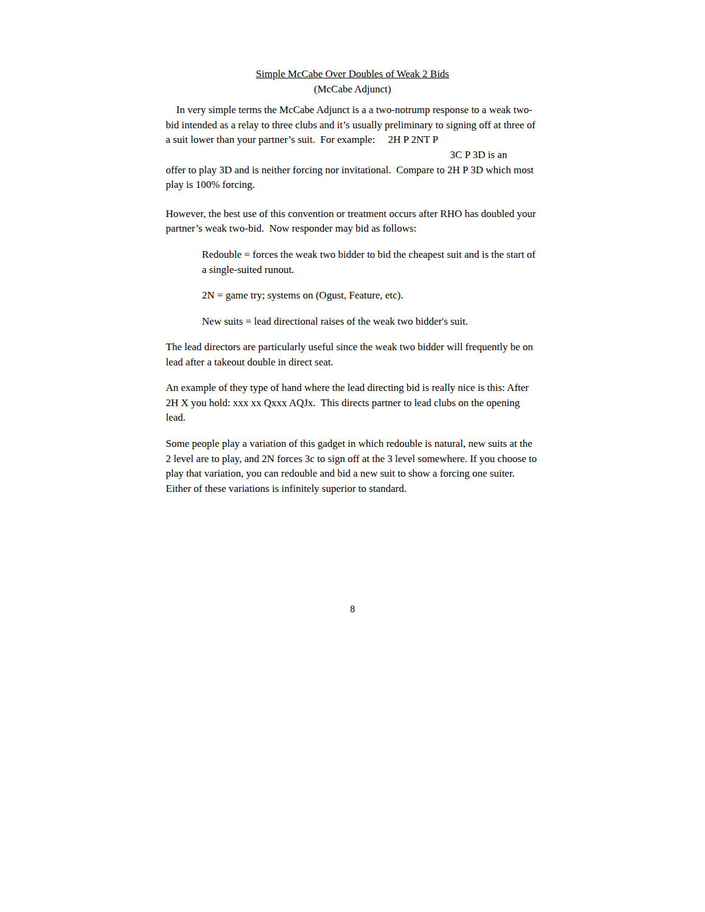Simple McCabe Over Doubles of Weak 2 Bids
(McCabe Adjunct)
In very simple terms the McCabe Adjunct is a a two-notrump response to a weak two-bid intended as a relay to three clubs and it’s usually preliminary to signing off at three of a suit lower than your partner’s suit. For example: 2H P 2NT P 3C P 3D is an offer to play 3D and is neither forcing nor invitational. Compare to 2H P 3D which most play is 100% forcing.
However, the best use of this convention or treatment occurs after RHO has doubled your partner’s weak two-bid. Now responder may bid as follows:
Redouble = forces the weak two bidder to bid the cheapest suit and is the start of a single-suited runout.
2N = game try; systems on (Ogust, Feature, etc).
New suits = lead directional raises of the weak two bidder's suit.
The lead directors are particularly useful since the weak two bidder will frequently be on lead after a takeout double in direct seat.
An example of they type of hand where the lead directing bid is really nice is this: After 2H X you hold: xxx xx Qxxx AQJx. This directs partner to lead clubs on the opening lead.
Some people play a variation of this gadget in which redouble is natural, new suits at the 2 level are to play, and 2N forces 3c to sign off at the 3 level somewhere. If you choose to play that variation, you can redouble and bid a new suit to show a forcing one suiter. Either of these variations is infinitely superior to standard.
8